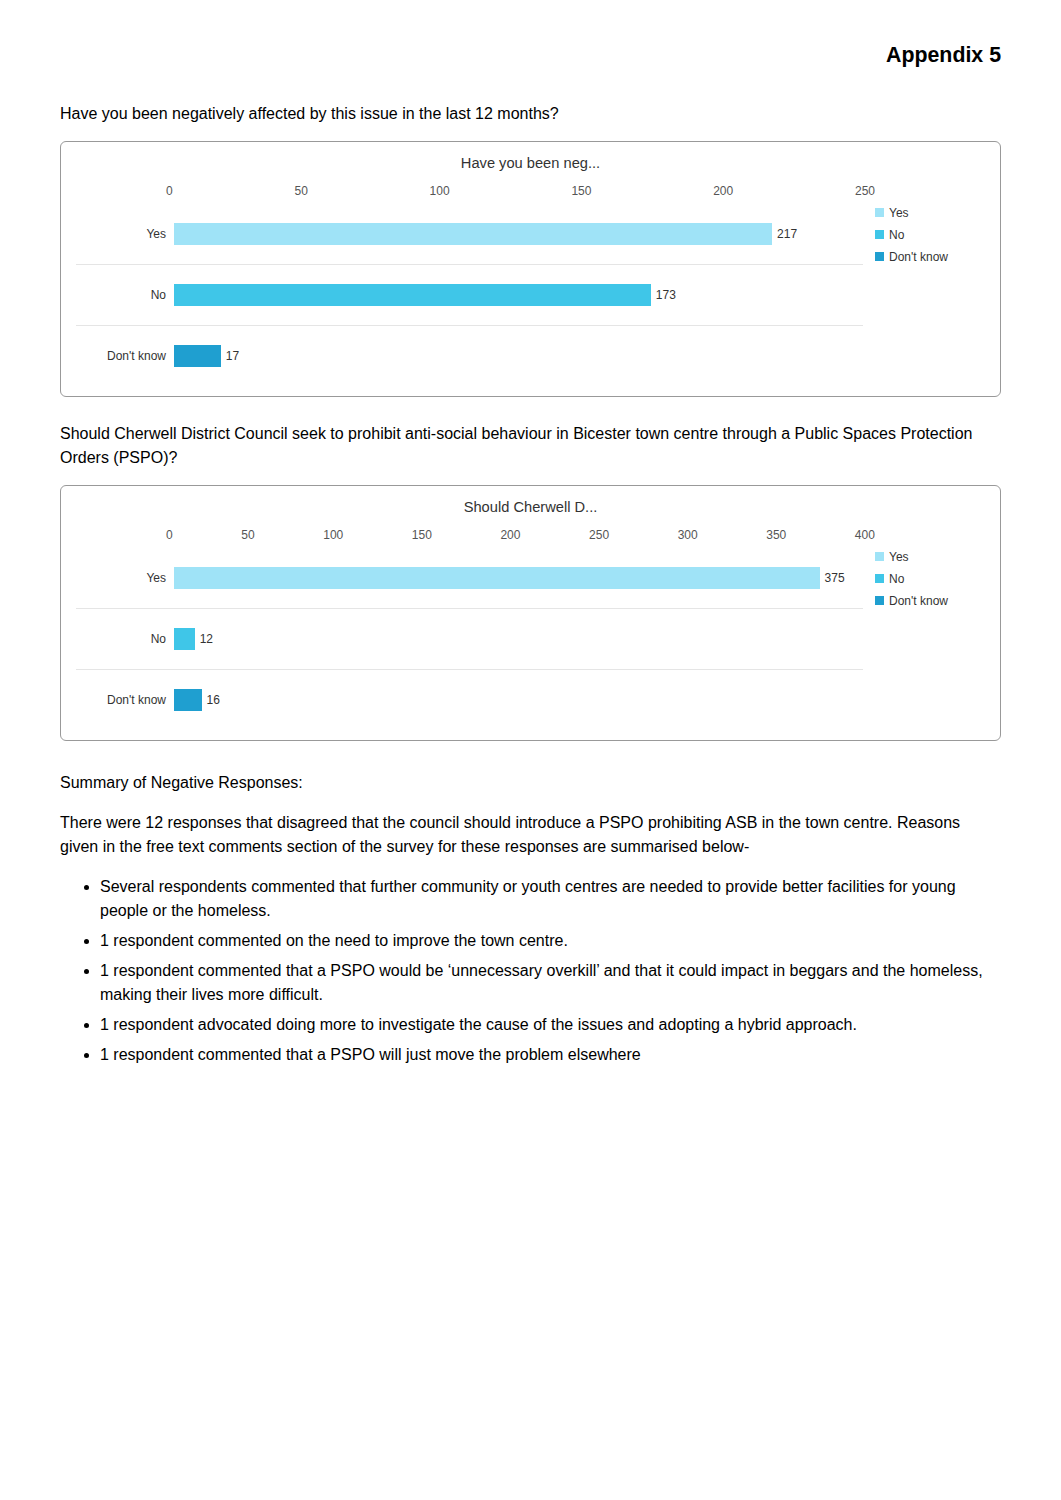Appendix 5
Have you been negatively affected by this issue in the last 12 months?
Have you been neg...
050100150200250
Yes
217
No
173
Don't know
17
Yes
No
Don't know
Should Cherwell District Council seek to prohibit anti-social behaviour in Bicester town centre through a Public Spaces Protection Orders (PSPO)?
Should Cherwell D...
050100150200250300350400
Yes
375
No
12
Don't know
16
Yes
No
Don't know
Summary of Negative Responses:
There were 12 responses that disagreed that the council should introduce a PSPO prohibiting ASB in the town centre. Reasons given in the free text comments section of the survey for these responses are summarised below-
Several respondents commented that further community or youth centres are needed to provide better facilities for young people or the homeless.
1 respondent commented on the need to improve the town centre.
1 respondent commented that a PSPO would be ‘unnecessary overkill’ and that it could impact in beggars and the homeless, making their lives more difficult.
1 respondent advocated doing more to investigate the cause of the issues and adopting a hybrid approach.
1 respondent commented that a PSPO will just move the problem elsewhere